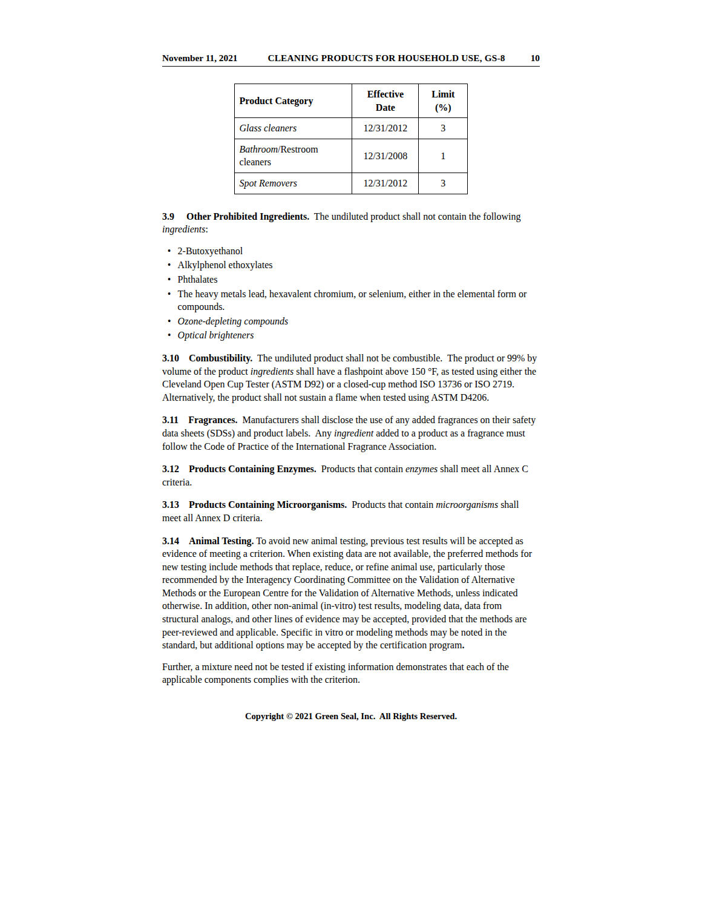November 11, 2021 CLEANING PRODUCTS FOR HOUSEHOLD USE, GS-8 10
| Product Category | Effective Date | Limit (%) |
| --- | --- | --- |
| Glass cleaners | 12/31/2012 | 3 |
| Bathroom /Restroom cleaners | 12/31/2008 | 1 |
| Spot Removers | 12/31/2012 | 3 |
3.9 Other Prohibited Ingredients. The undiluted product shall not contain the following ingredients:
2-Butoxyethanol
Alkylphenol ethoxylates
Phthalates
The heavy metals lead, hexavalent chromium, or selenium, either in the elemental form or compounds.
Ozone-depleting compounds
Optical brighteners
3.10 Combustibility. The undiluted product shall not be combustible. The product or 99% by volume of the product ingredients shall have a flashpoint above 150 °F, as tested using either the Cleveland Open Cup Tester (ASTM D92) or a closed-cup method ISO 13736 or ISO 2719. Alternatively, the product shall not sustain a flame when tested using ASTM D4206.
3.11 Fragrances. Manufacturers shall disclose the use of any added fragrances on their safety data sheets (SDSs) and product labels. Any ingredient added to a product as a fragrance must follow the Code of Practice of the International Fragrance Association.
3.12 Products Containing Enzymes. Products that contain enzymes shall meet all Annex C criteria.
3.13 Products Containing Microorganisms. Products that contain microorganisms shall meet all Annex D criteria.
3.14 Animal Testing. To avoid new animal testing, previous test results will be accepted as evidence of meeting a criterion. When existing data are not available, the preferred methods for new testing include methods that replace, reduce, or refine animal use, particularly those recommended by the Interagency Coordinating Committee on the Validation of Alternative Methods or the European Centre for the Validation of Alternative Methods, unless indicated otherwise. In addition, other non-animal (in-vitro) test results, modeling data, data from structural analogs, and other lines of evidence may be accepted, provided that the methods are peer-reviewed and applicable. Specific in vitro or modeling methods may be noted in the standard, but additional options may be accepted by the certification program.
Further, a mixture need not be tested if existing information demonstrates that each of the applicable components complies with the criterion.
Copyright © 2021 Green Seal, Inc. All Rights Reserved.